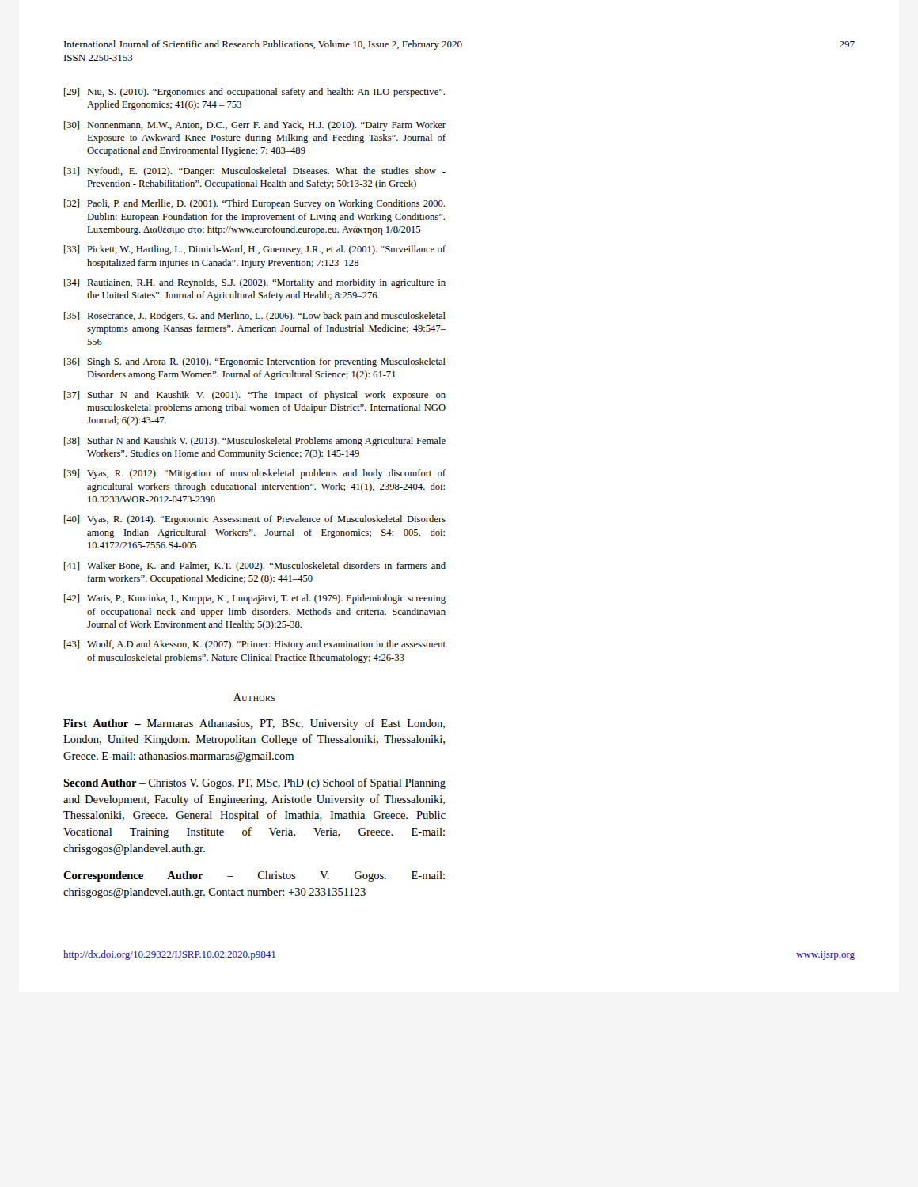International Journal of Scientific and Research Publications, Volume 10, Issue 2, February 2020
ISSN 2250-3153 297
[29] Niu, S. (2010). “Ergonomics and occupational safety and health: An ILO perspective”. Applied Ergonomics; 41(6): 744 – 753
[30] Nonnenmann, M.W., Anton, D.C., Gerr F. and Yack, H.J. (2010). “Dairy Farm Worker Exposure to Awkward Knee Posture during Milking and Feeding Tasks”. Journal of Occupational and Environmental Hygiene; 7: 483–489
[31] Nyfoudi, E. (2012). “Danger: Musculoskeletal Diseases. What the studies show - Prevention - Rehabilitation”. Occupational Health and Safety; 50:13-32 (in Greek)
[32] Paoli, P. and Merllie, D. (2001). “Third European Survey on Working Conditions 2000. Dublin: European Foundation for the Improvement of Living and Working Conditions”. Luxembourg. Διαθέσιμο στο: http://www.eurofound.europa.eu. Ανάκτηση 1/8/2015
[33] Pickett, W., Hartling, L., Dimich-Ward, H., Guernsey, J.R., et al. (2001). “Surveillance of hospitalized farm injuries in Canada”. Injury Prevention; 7:123–128
[34] Rautiainen, R.H. and Reynolds, S.J. (2002). “Mortality and morbidity in agriculture in the United States”. Journal of Agricultural Safety and Health; 8:259–276.
[35] Rosecrance, J., Rodgers, G. and Merlino, L. (2006). “Low back pain and musculoskeletal symptoms among Kansas farmers”. American Journal of Industrial Medicine; 49:547–556
[36] Singh S. and Arora R. (2010). “Ergonomic Intervention for preventing Musculoskeletal Disorders among Farm Women”. Journal of Agricultural Science; 1(2): 61-71
[37] Suthar N and Kaushik V. (2001). “The impact of physical work exposure on musculoskeletal problems among tribal women of Udaipur District”. International NGO Journal; 6(2):43-47.
[38] Suthar N and Kaushik V. (2013). “Musculoskeletal Problems among Agricultural Female Workers”. Studies on Home and Community Science; 7(3): 145-149
[39] Vyas, R. (2012). “Mitigation of musculoskeletal problems and body discomfort of agricultural workers through educational intervention”. Work; 41(1), 2398-2404. doi: 10.3233/WOR-2012-0473-2398
[40] Vyas, R. (2014). “Ergonomic Assessment of Prevalence of Musculoskeletal Disorders among Indian Agricultural Workers”. Journal of Ergonomics; S4: 005. doi: 10.4172/2165-7556.S4-005
[41] Walker-Bone, K. and Palmer, K.T. (2002). “Musculoskeletal disorders in farmers and farm workers”. Occupational Medicine; 52 (8): 441–450
[42] Waris, P., Kuorinka, I., Kurppa, K., Luopajärvi, T. et al. (1979). Epidemiologic screening of occupational neck and upper limb disorders. Methods and criteria. Scandinavian Journal of Work Environment and Health; 5(3):25-38.
[43] Woolf, A.D and Akesson, K. (2007). “Primer: History and examination in the assessment of musculoskeletal problems”. Nature Clinical Practice Rheumatology; 4:26-33
Authors
First Author – Marmaras Athanasios, PT, BSc, University of East London, London, United Kingdom. Metropolitan College of Thessaloniki, Thessaloniki, Greece. E-mail: athanasios.marmaras@gmail.com
Second Author – Christos V. Gogos, PT, MSc, PhD (c) School of Spatial Planning and Development, Faculty of Engineering, Aristotle University of Thessaloniki, Thessaloniki, Greece. General Hospital of Imathia, Imathia Greece. Public Vocational Training Institute of Veria, Veria, Greece. E-mail: chrisgogos@plandevel.auth.gr.
Correspondence Author – Christos V. Gogos. E-mail: chrisgogos@plandevel.auth.gr. Contact number: +30 2331351123
http://dx.doi.org/10.29322/IJSRP.10.02.2020.p9841 www.ijsrp.org